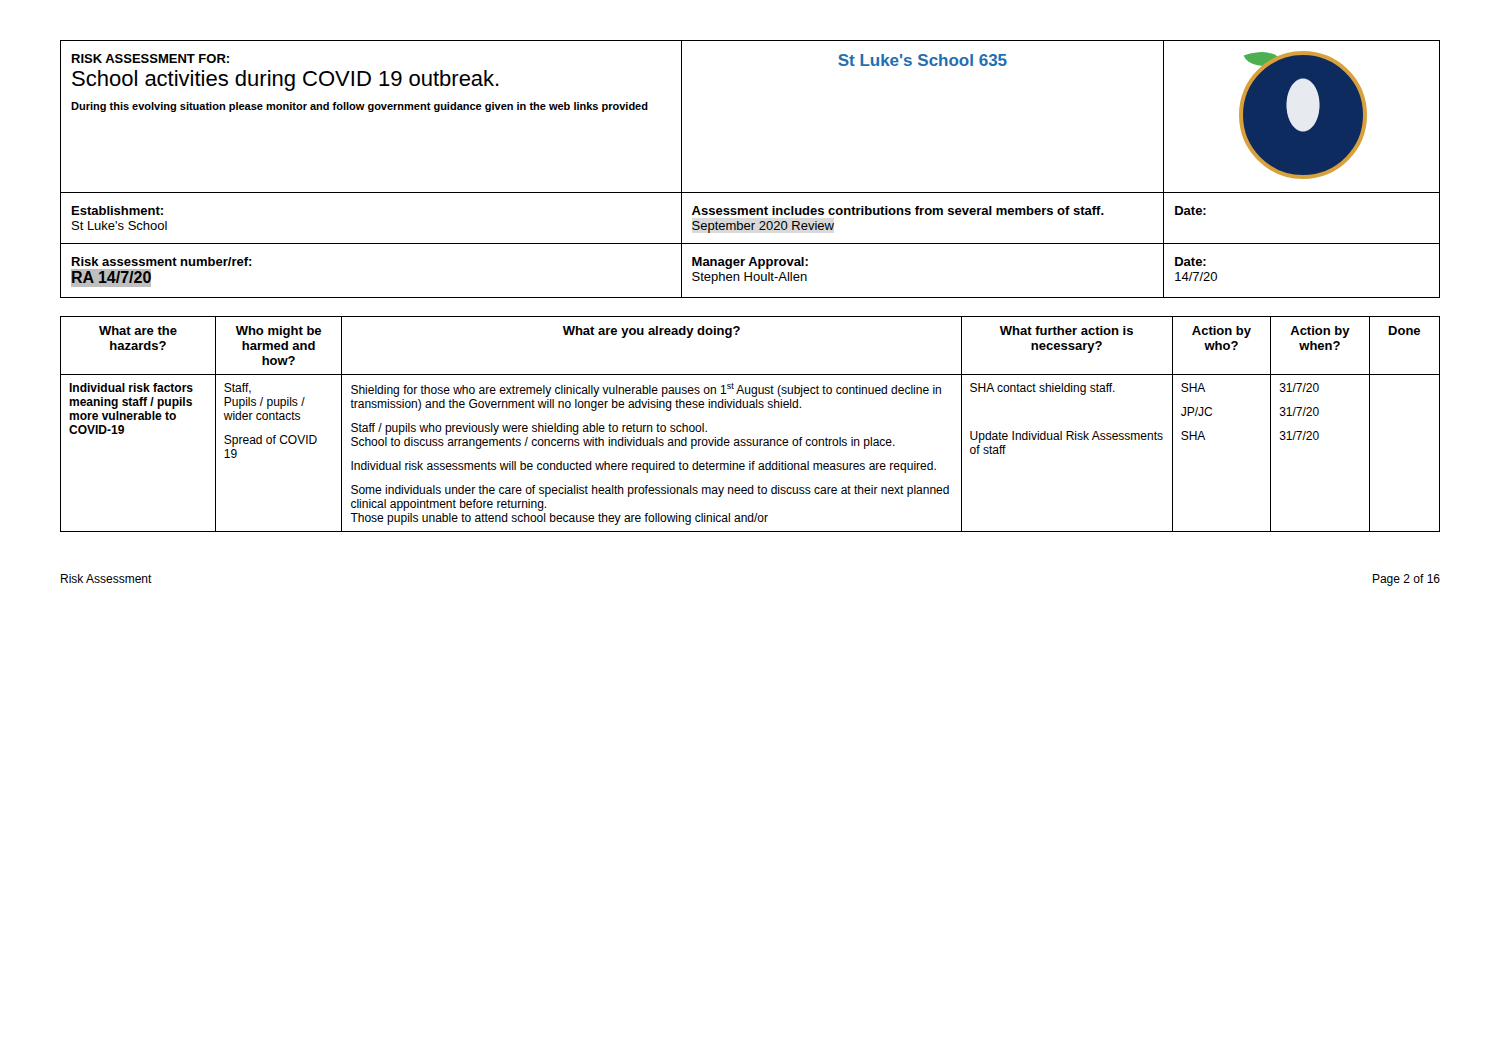| RISK ASSESSMENT FOR: School activities during COVID 19 outbreak. During this evolving situation please monitor and follow government guidance given in the web links provided | St Luke's School 635 | |
| Establishment: St Luke's School | Assessment includes contributions from several members of staff. September 2020 Review | Date: |
| Risk assessment number/ref: RA 14/7/20 | Manager Approval: Stephen Hoult-Allen | Date: 14/7/20 |
| What are the hazards? | Who might be harmed and how? | What are you already doing? | What further action is necessary? | Action by who? | Action by when? | Done |
| --- | --- | --- | --- | --- | --- | --- |
| Individual risk factors meaning staff / pupils more vulnerable to COVID-19 | Staff, Pupils / pupils / wider contacts Spread of COVID 19 | Shielding for those who are extremely clinically vulnerable pauses on 1 st August (subject to continued decline in transmission) and the Government will no longer be advising these individuals shield. Staff / pupils who previously were shielding able to return to school. School to discuss arrangements / concerns with individuals and provide assurance of controls in place. Individual risk assessments will be conducted where required to determine if additional measures are required. Some individuals under the care of specialist health professionals may need to discuss care at their next planned clinical appointment before returning. Those pupils unable to attend school because they are following clinical and/or | SHA contact shielding staff. Update Individual Risk Assessments of staff | SHA JP/JC SHA | 31/7/20 31/7/20 31/7/20 | |
Risk Assessment
Page 2 of 16